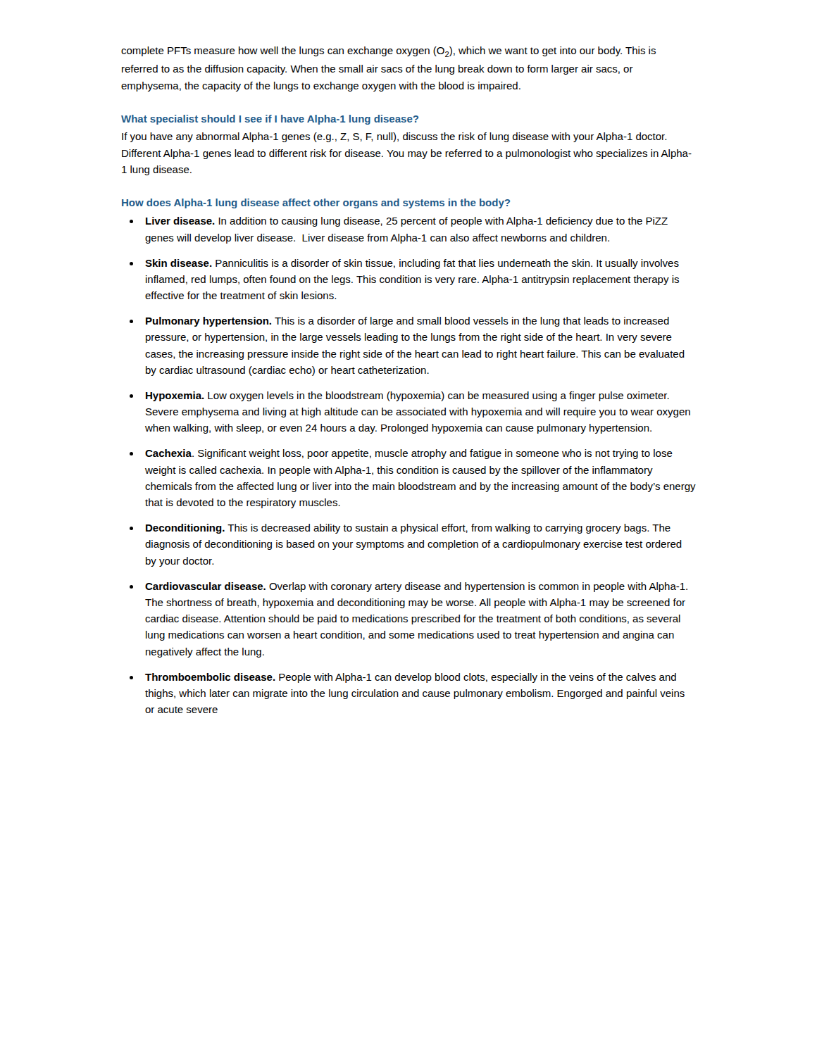complete PFTs measure how well the lungs can exchange oxygen (O2), which we want to get into our body. This is referred to as the diffusion capacity. When the small air sacs of the lung break down to form larger air sacs, or emphysema, the capacity of the lungs to exchange oxygen with the blood is impaired.
What specialist should I see if I have Alpha-1 lung disease?
If you have any abnormal Alpha-1 genes (e.g., Z, S, F, null), discuss the risk of lung disease with your Alpha-1 doctor. Different Alpha-1 genes lead to different risk for disease. You may be referred to a pulmonologist who specializes in Alpha-1 lung disease.
How does Alpha-1 lung disease affect other organs and systems in the body?
Liver disease. In addition to causing lung disease, 25 percent of people with Alpha-1 deficiency due to the PiZZ genes will develop liver disease. Liver disease from Alpha-1 can also affect newborns and children.
Skin disease. Panniculitis is a disorder of skin tissue, including fat that lies underneath the skin. It usually involves inflamed, red lumps, often found on the legs. This condition is very rare. Alpha-1 antitrypsin replacement therapy is effective for the treatment of skin lesions.
Pulmonary hypertension. This is a disorder of large and small blood vessels in the lung that leads to increased pressure, or hypertension, in the large vessels leading to the lungs from the right side of the heart. In very severe cases, the increasing pressure inside the right side of the heart can lead to right heart failure. This can be evaluated by cardiac ultrasound (cardiac echo) or heart catheterization.
Hypoxemia. Low oxygen levels in the bloodstream (hypoxemia) can be measured using a finger pulse oximeter. Severe emphysema and living at high altitude can be associated with hypoxemia and will require you to wear oxygen when walking, with sleep, or even 24 hours a day. Prolonged hypoxemia can cause pulmonary hypertension.
Cachexia. Significant weight loss, poor appetite, muscle atrophy and fatigue in someone who is not trying to lose weight is called cachexia. In people with Alpha-1, this condition is caused by the spillover of the inflammatory chemicals from the affected lung or liver into the main bloodstream and by the increasing amount of the body’s energy that is devoted to the respiratory muscles.
Deconditioning. This is decreased ability to sustain a physical effort, from walking to carrying grocery bags. The diagnosis of deconditioning is based on your symptoms and completion of a cardiopulmonary exercise test ordered by your doctor.
Cardiovascular disease. Overlap with coronary artery disease and hypertension is common in people with Alpha-1. The shortness of breath, hypoxemia and deconditioning may be worse. All people with Alpha-1 may be screened for cardiac disease. Attention should be paid to medications prescribed for the treatment of both conditions, as several lung medications can worsen a heart condition, and some medications used to treat hypertension and angina can negatively affect the lung.
Thromboembolic disease. People with Alpha-1 can develop blood clots, especially in the veins of the calves and thighs, which later can migrate into the lung circulation and cause pulmonary embolism. Engorged and painful veins or acute severe